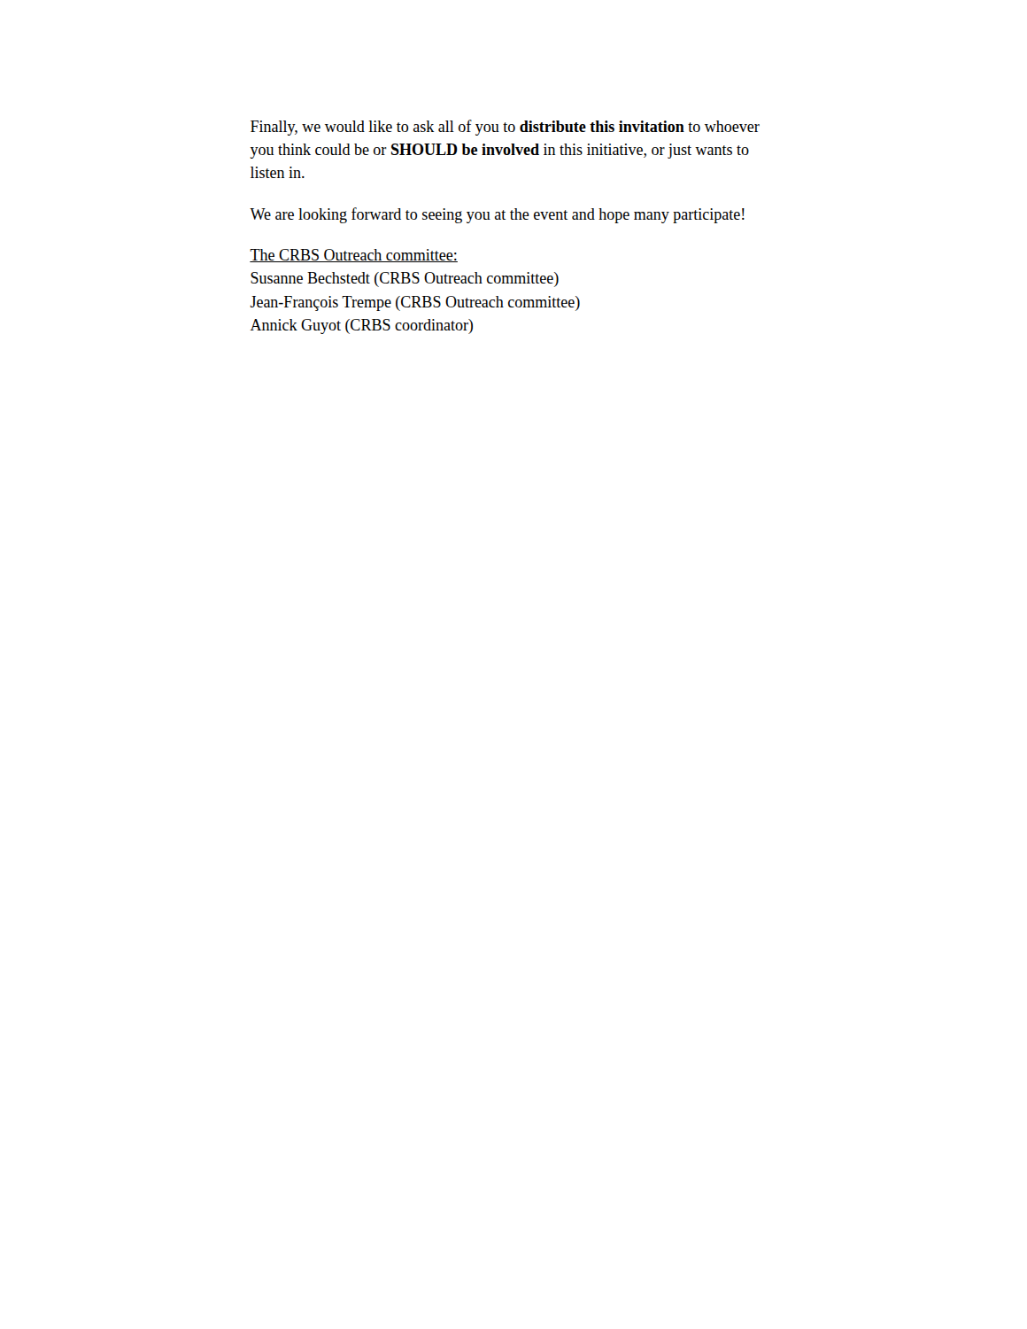Finally, we would like to ask all of you to distribute this invitation to whoever you think could be or SHOULD be involved in this initiative, or just wants to listen in.
We are looking forward to seeing you at the event and hope many participate!
The CRBS Outreach committee:
Susanne Bechstedt (CRBS Outreach committee)
Jean-François Trempe (CRBS Outreach committee)
Annick Guyot (CRBS coordinator)